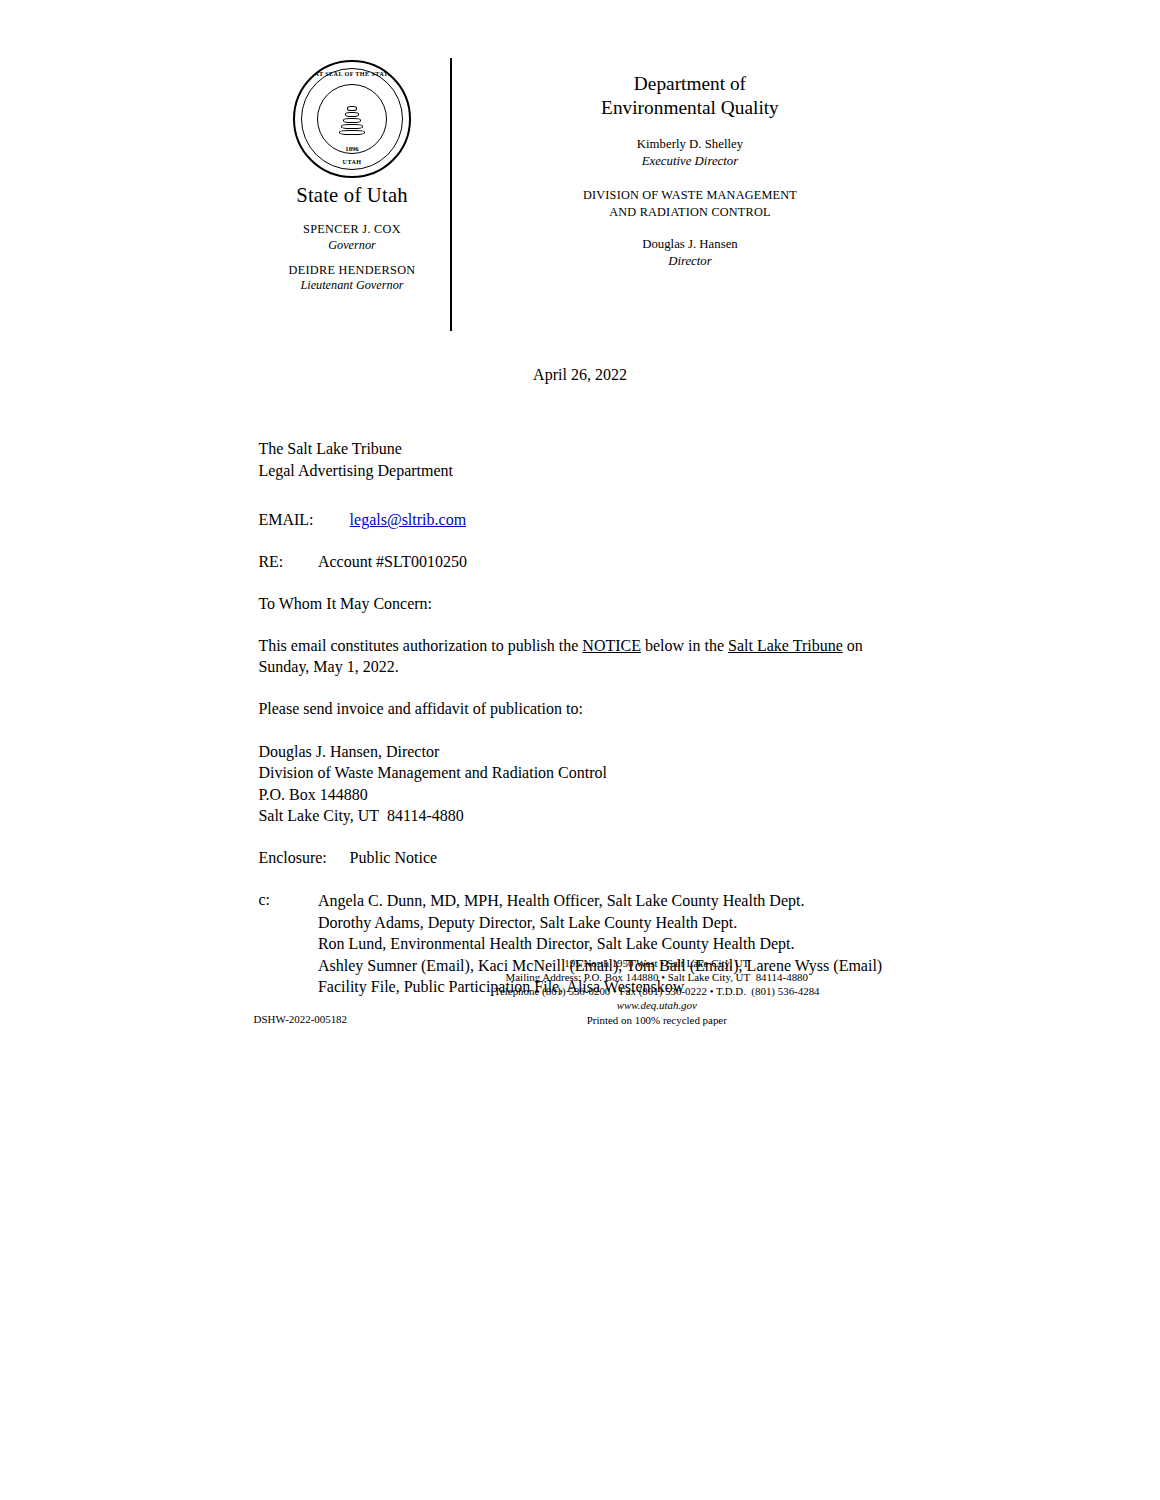GREAT SEAL OF THE STATE OF
1896
UTAH
State of Utah
SPENCER J. COX
Governor
DEIDRE HENDERSON
Lieutenant Governor
Department of
Environmental Quality
Kimberly D. Shelley
Executive Director
DIVISION OF WASTE MANAGEMENT
AND RADIATION CONTROL
Douglas J. Hansen
Director
April 26, 2022
The Salt Lake Tribune
Legal Advertising Department
EMAIL:
legals@sltrib.com
RE:
Account #SLT0010250
To Whom It May Concern:
This email constitutes authorization to publish the NOTICE below in the Salt Lake Tribune on Sunday, May 1, 2022.
Please send invoice and affidavit of publication to:
Douglas J. Hansen, Director
Division of Waste Management and Radiation Control
P.O. Box 144880
Salt Lake City, UT 84114-4880
Enclosure:
Public Notice
c:
Angela C. Dunn, MD, MPH, Health Officer, Salt Lake County Health Dept.
Dorothy Adams, Deputy Director, Salt Lake County Health Dept.
Ron Lund, Environmental Health Director, Salt Lake County Health Dept.
Ashley Sumner (Email), Kaci McNeill (Email), Tom Ball (Email), Larene Wyss (Email)
Facility File, Public Participation File, Alisa Westenskow
DSHW-2022-005182
195 North 1950 West • Salt Lake City, UT
Mailing Address: P.O. Box 144880 • Salt Lake City, UT 84114-4880
Telephone (801) 536-0200 • Fax (801) 536-0222 • T.D.D. (801) 536-4284
www.deq.utah.gov
Printed on 100% recycled paper